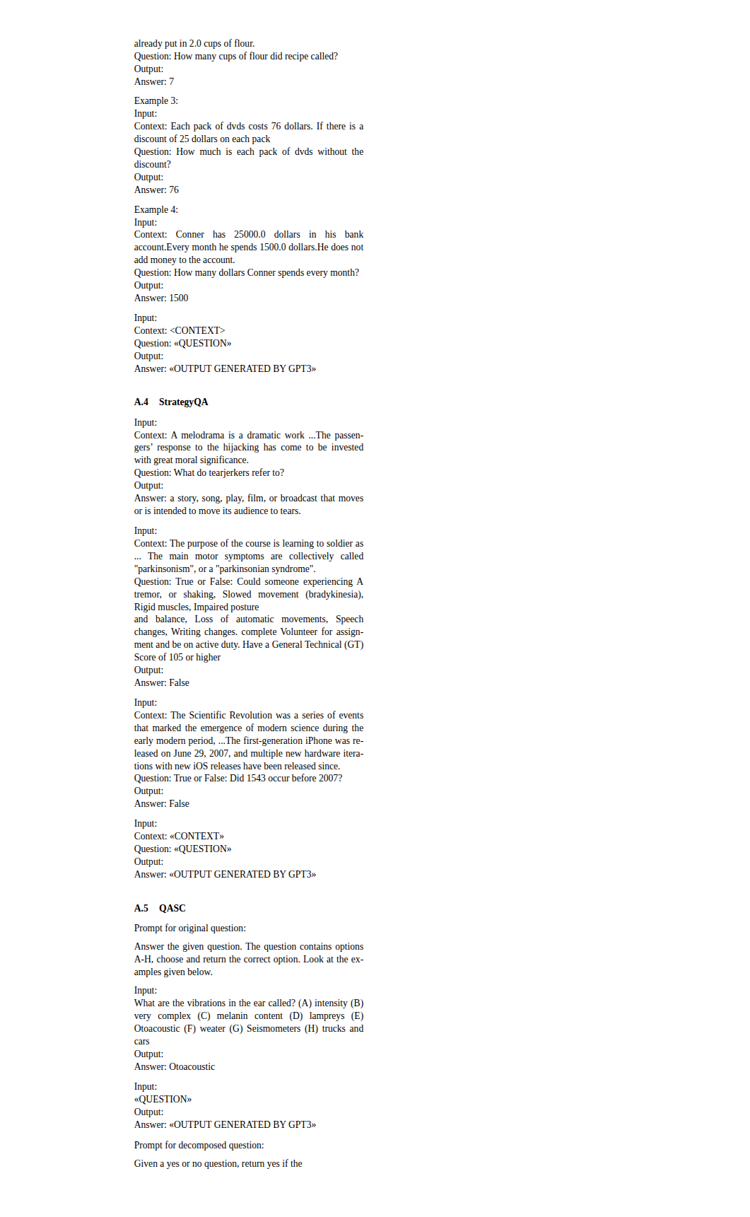already put in 2.0 cups of flour.
Question: How many cups of flour did recipe called?
Output:
Answer: 7
Example 3:
Input:
Context: Each pack of dvds costs 76 dollars. If there is a discount of 25 dollars on each pack
Question: How much is each pack of dvds without the discount?
Output:
Answer: 76
Example 4:
Input:
Context: Conner has 25000.0 dollars in his bank account.Every month he spends 1500.0 dollars.He does not add money to the account.
Question: How many dollars Conner spends every month?
Output:
Answer: 1500
Input:
Context: <CONTEXT>
Question: «QUESTION»
Output:
Answer: «OUTPUT GENERATED BY GPT3»
A.4 StrategyQA
Input:
Context: A melodrama is a dramatic work ...The passengers’ response to the hijacking has come to be invested with great moral significance.
Question: What do tearjerkers refer to?
Output:
Answer: a story, song, play, film, or broadcast that moves or is intended to move its audience to tears.
Input:
Context: The purpose of the course is learning to soldier as ... The main motor symptoms are collectively called "parkinsonism", or a "parkinsonian syndrome".
Question: True or False: Could someone experiencing A tremor, or shaking, Slowed movement (bradykinesia), Rigid muscles, Impaired posture
and balance, Loss of automatic movements, Speech changes, Writing changes. complete Volunteer for assignment and be on active duty. Have a General Technical (GT) Score of 105 or higher
Output:
Answer: False
Input:
Context: The Scientific Revolution was a series of events that marked the emergence of modern science during the early modern period, ...The first-generation iPhone was released on June 29, 2007, and multiple new hardware iterations with new iOS releases have been released since.
Question: True or False: Did 1543 occur before 2007?
Output:
Answer: False
Input:
Context: «CONTEXT»
Question: «QUESTION»
Output:
Answer: «OUTPUT GENERATED BY GPT3»
A.5 QASC
Prompt for original question:
Answer the given question. The question contains options A-H, choose and return the correct option. Look at the examples given below.
Input:
What are the vibrations in the ear called? (A) intensity (B) very complex (C) melanin content (D) lampreys (E) Otoacoustic (F) weater (G) Seismometers (H) trucks and cars
Output:
Answer: Otoacoustic
Input:
«QUESTION»
Output:
Answer: «OUTPUT GENERATED BY GPT3»
Prompt for decomposed question:
Given a yes or no question, return yes if the